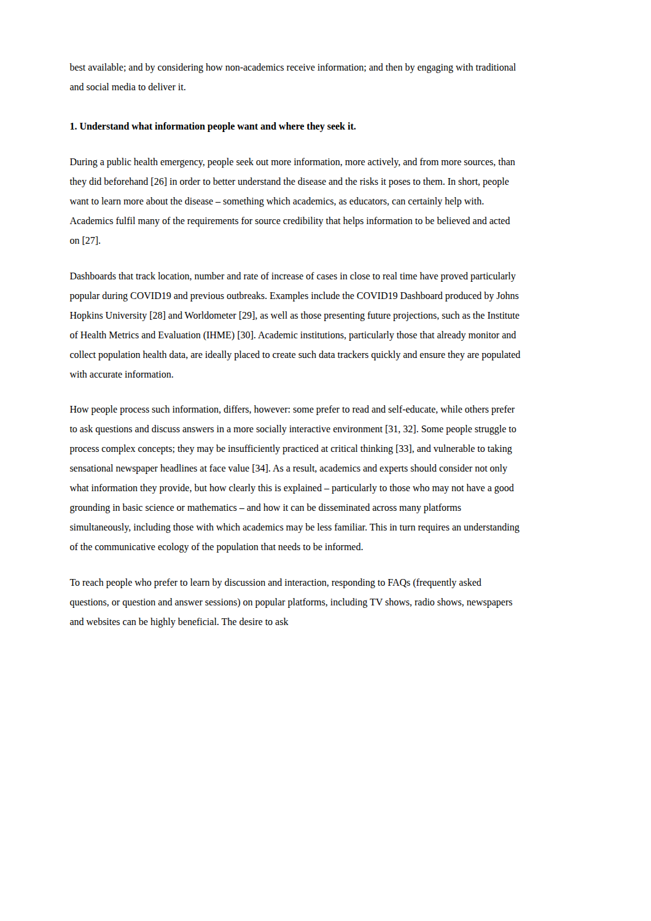best available; and by considering how non-academics receive information; and then by engaging with traditional and social media to deliver it.
1. Understand what information people want and where they seek it.
During a public health emergency, people seek out more information, more actively, and from more sources, than they did beforehand [26] in order to better understand the disease and the risks it poses to them. In short, people want to learn more about the disease – something which academics, as educators, can certainly help with. Academics fulfil many of the requirements for source credibility that helps information to be believed and acted on [27].
Dashboards that track location, number and rate of increase of cases in close to real time have proved particularly popular during COVID19 and previous outbreaks. Examples include the COVID19 Dashboard produced by Johns Hopkins University [28] and Worldometer [29], as well as those presenting future projections, such as the Institute of Health Metrics and Evaluation (IHME) [30]. Academic institutions, particularly those that already monitor and collect population health data, are ideally placed to create such data trackers quickly and ensure they are populated with accurate information.
How people process such information, differs, however: some prefer to read and self-educate, while others prefer to ask questions and discuss answers in a more socially interactive environment [31, 32]. Some people struggle to process complex concepts; they may be insufficiently practiced at critical thinking [33], and vulnerable to taking sensational newspaper headlines at face value [34]. As a result, academics and experts should consider not only what information they provide, but how clearly this is explained – particularly to those who may not have a good grounding in basic science or mathematics – and how it can be disseminated across many platforms simultaneously, including those with which academics may be less familiar. This in turn requires an understanding of the communicative ecology of the population that needs to be informed.
To reach people who prefer to learn by discussion and interaction, responding to FAQs (frequently asked questions, or question and answer sessions) on popular platforms, including TV shows, radio shows, newspapers and websites can be highly beneficial. The desire to ask